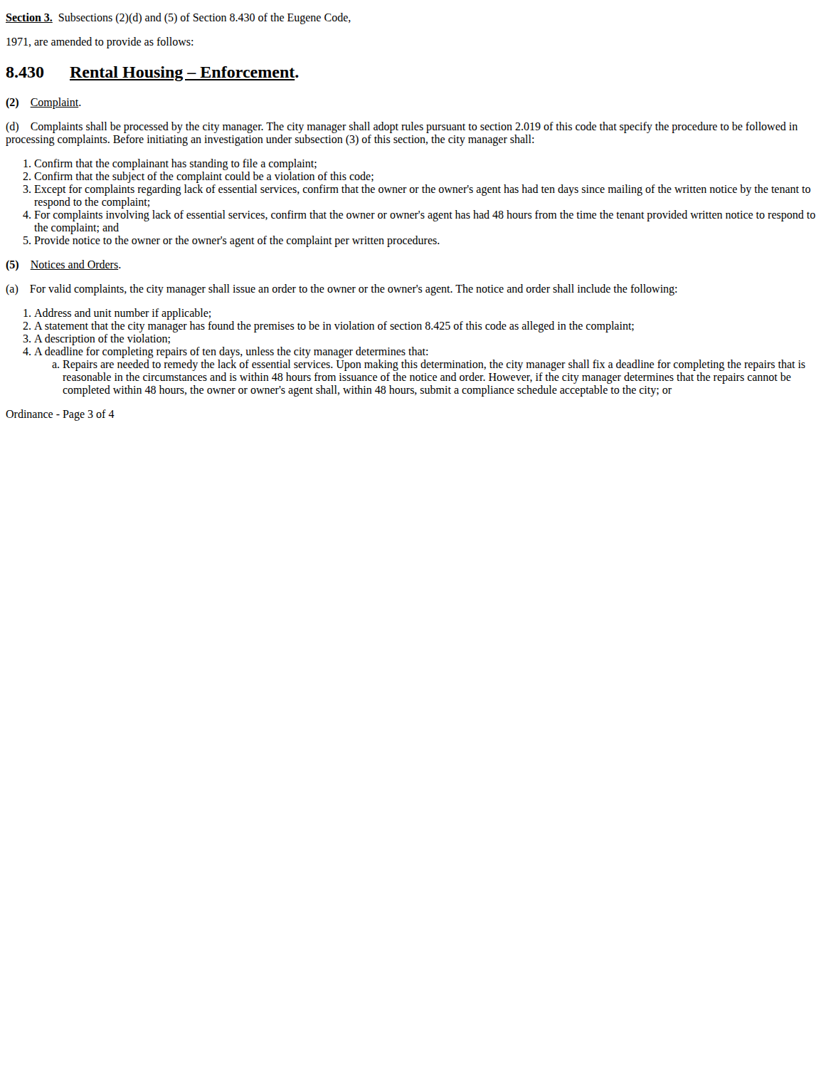Section 3. Subsections (2)(d) and (5) of Section 8.430 of the Eugene Code,
1971, are amended to provide as follows:
8.430 Rental Housing – Enforcement.
(2) Complaint.
(d) Complaints shall be processed by the city manager. The city manager shall adopt rules pursuant to section 2.019 of this code that specify the procedure to be followed in processing complaints. Before initiating an investigation under subsection (3) of this section, the city manager shall:
Confirm that the complainant has standing to file a complaint;
Confirm that the subject of the complaint could be a violation of this code;
Except for complaints regarding lack of essential services, confirm that the owner or the owner's agent has had ten days since mailing of the written notice by the tenant to respond to the complaint;
For complaints involving lack of essential services, confirm that the owner or owner's agent has had 48 hours from the time the tenant provided written notice to respond to the complaint; and
Provide notice to the owner or the owner's agent of the complaint per written procedures.
(5) Notices and Orders.
(a) For valid complaints, the city manager shall issue an order to the owner or the owner's agent. The notice and order shall include the following:
Address and unit number if applicable;
A statement that the city manager has found the premises to be in violation of section 8.425 of this code as alleged in the complaint;
A description of the violation;
A deadline for completing repairs of ten days, unless the city manager determines that:
Repairs are needed to remedy the lack of essential services. Upon making this determination, the city manager shall fix a deadline for completing the repairs that is reasonable in the circumstances and is within 48 hours from issuance of the notice and order. However, if the city manager determines that the repairs cannot be completed within 48 hours, the owner or owner's agent shall, within 48 hours, submit a compliance schedule acceptable to the city; or
Ordinance - Page 3 of 4